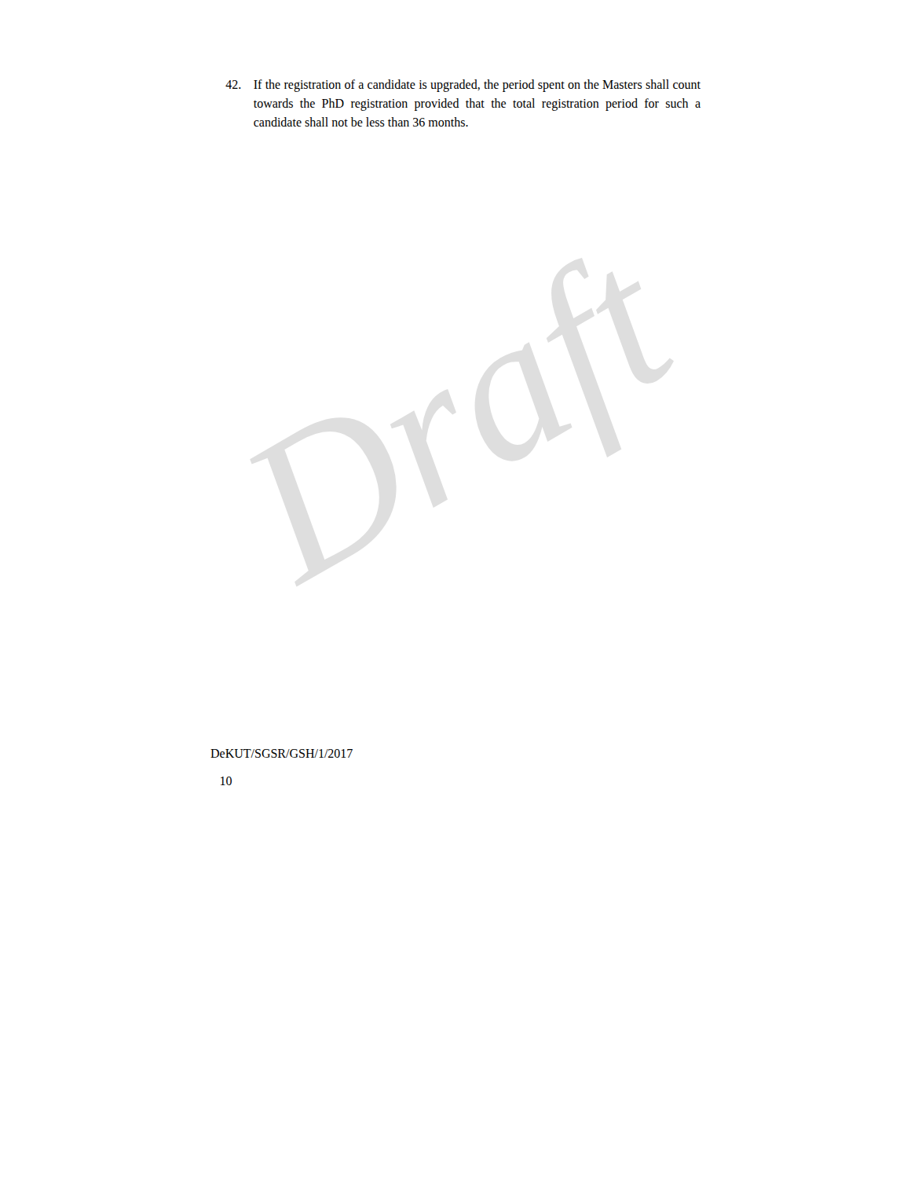Draft
If the registration of a candidate is upgraded, the period spent on the Masters shall count towards the PhD registration provided that the total registration period for such a candidate shall not be less than 36 months.
DeKUT/SGSR/GSH/1/2017
10